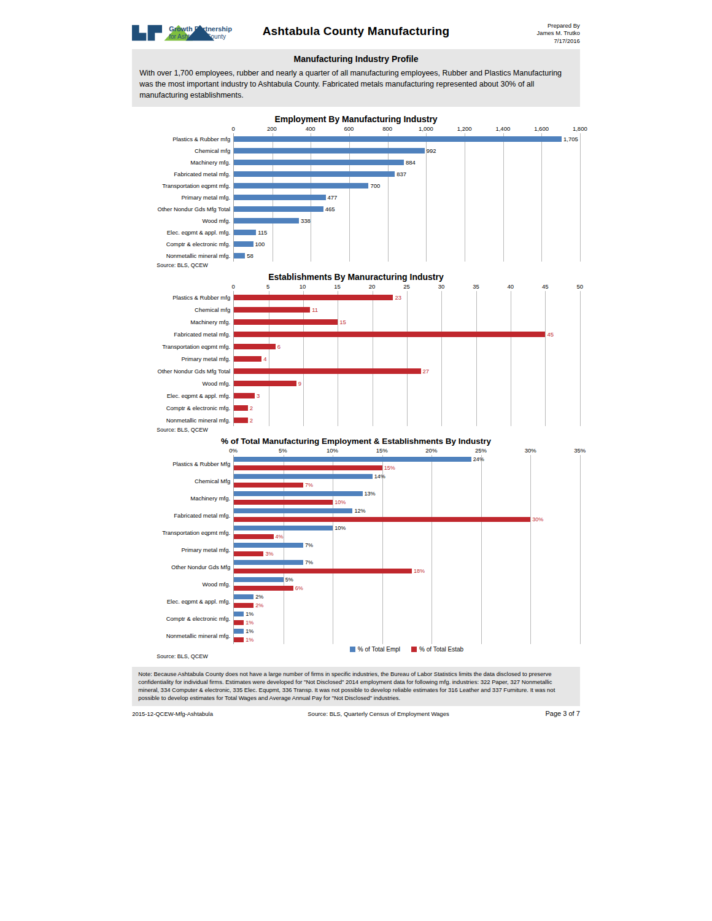logo
Growth Partnership
for Ashtabula County
Ashtabula County Manufacturing
Prepared By
James M. Trutko
7/17/2016
Manufacturing Industry Profile
With over 1,700 employees, rubber and nearly a quarter of all manufacturing employees, Rubber and Plastics Manufacturing was the most important industry to Ashtabula County. Fabricated metals manufacturing represented about 30% of all manufacturing establishments.
Employment By Manufacturing Industry
0 200 400 600 800 1,000 1,200 1,400 1,600 1,800
Plastics & Rubber mfg
Chemical mfg
Machinery mfg.
Fabricated metal mfg.
Transportation eqpmt mfg.
Primary metal mfg.
Other Nondur Gds Mfg Total
Wood mfg.
Elec. eqpmt & appl. mfg.
Comptr & electronic mfg.
Nonmetallic mineral mfg.
1,705
992
884
837
700
477
465
338
115
100
58
Source: BLS, QCEW
Establishments By Manuracturing Industry
0 5 10 15 20 25 30 35 40 45 50
Plastics & Rubber mfg
Chemical mfg
Machinery mfg.
Fabricated metal mfg.
Transportation eqpmt mfg.
Primary metal mfg.
Other Nondur Gds Mfg Total
Wood mfg.
Elec. eqpmt & appl. mfg.
Comptr & electronic mfg.
Nonmetallic mineral mfg.
23
11
15
45
6
4
27
9
3
2
2
Source: BLS, QCEW
% of Total Manufacturing Employment & Establishments By Industry
0% 5% 10% 15% 20% 25% 30% 35%
Plastics & Rubber Mfg
Chemical Mfg
Machinery mfg.
Fabricated metal mfg.
Transportation eqpmt mfg.
Primary metal mfg.
Other Nondur Gds Mfg
Wood mfg.
Elec. eqpmt & appl. mfg.
Comptr & electronic mfg.
Nonmetallic mineral mfg.
24%
15%
14%
7%
13%
10%
12%
30%
10%
4%
7%
3%
7%
18%
5%
6%
2%
2%
1%
1%
1%
1%
% of Total Empl
% of Total Estab
Source: BLS, QCEW
Note: Because Ashtabula County does not have a large number of firms in specific industries, the Bureau of Labor Statistics limits the data disclosed to preserve confidentiality for individual firms. Estimates were developed for "Not Disclosed" 2014 employment data for following mfg. industries: 322 Paper, 327 Nonmetallic mineral, 334 Computer & electronic, 335 Elec. Equpmt, 336 Transp. It was not possible to develop reliable estimates for 316 Leather and 337 Furniture. It was not possible to develop estimates for Total Wages and Average Annual Pay for "Not Disclosed" industries.
2015-12-QCEW-Mfg-Ashtabula
Source: BLS, Quarterly Census of Employment Wages
Page 3 of 7